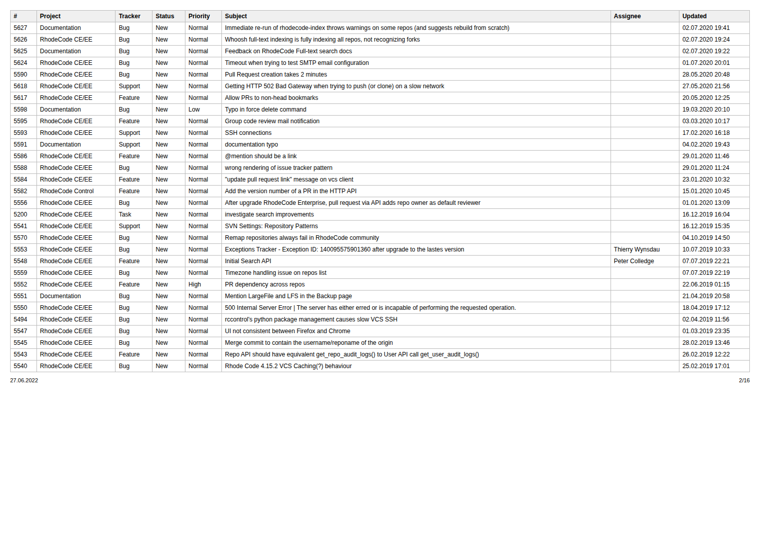| # | Project | Tracker | Status | Priority | Subject | Assignee | Updated |
| --- | --- | --- | --- | --- | --- | --- | --- |
| 5627 | Documentation | Bug | New | Normal | Immediate re-run of rhodecode-index throws warnings on some repos (and suggests rebuild from scratch) | | 02.07.2020 19:41 |
| 5626 | RhodeCode CE/EE | Bug | New | Normal | Whoosh full-text indexing is fully indexing all repos, not recognizing forks | | 02.07.2020 19:24 |
| 5625 | Documentation | Bug | New | Normal | Feedback on RhodeCode Full-text search docs | | 02.07.2020 19:22 |
| 5624 | RhodeCode CE/EE | Bug | New | Normal | Timeout when trying to test SMTP email configuration | | 01.07.2020 20:01 |
| 5590 | RhodeCode CE/EE | Bug | New | Normal | Pull Request creation takes 2 minutes | | 28.05.2020 20:48 |
| 5618 | RhodeCode CE/EE | Support | New | Normal | Getting HTTP 502 Bad Gateway when trying to push (or clone) on a slow network | | 27.05.2020 21:56 |
| 5617 | RhodeCode CE/EE | Feature | New | Normal | Allow PRs to non-head bookmarks | | 20.05.2020 12:25 |
| 5598 | Documentation | Bug | New | Low | Typo in force delete command | | 19.03.2020 20:10 |
| 5595 | RhodeCode CE/EE | Feature | New | Normal | Group code review mail notification | | 03.03.2020 10:17 |
| 5593 | RhodeCode CE/EE | Support | New | Normal | SSH connections | | 17.02.2020 16:18 |
| 5591 | Documentation | Support | New | Normal | documentation typo | | 04.02.2020 19:43 |
| 5586 | RhodeCode CE/EE | Feature | New | Normal | @mention should be a link | | 29.01.2020 11:46 |
| 5588 | RhodeCode CE/EE | Bug | New | Normal | wrong rendering of issue tracker pattern | | 29.01.2020 11:24 |
| 5584 | RhodeCode CE/EE | Feature | New | Normal | "update pull request link" message on vcs client | | 23.01.2020 10:32 |
| 5582 | RhodeCode Control | Feature | New | Normal | Add the version number of a PR in the HTTP API | | 15.01.2020 10:45 |
| 5556 | RhodeCode CE/EE | Bug | New | Normal | After upgrade RhodeCode Enterprise, pull request via API adds repo owner as default reviewer | | 01.01.2020 13:09 |
| 5200 | RhodeCode CE/EE | Task | New | Normal | investigate search improvements | | 16.12.2019 16:04 |
| 5541 | RhodeCode CE/EE | Support | New | Normal | SVN Settings: Repository Patterns | | 16.12.2019 15:35 |
| 5570 | RhodeCode CE/EE | Bug | New | Normal | Remap repositories always fail in RhodeCode community | | 04.10.2019 14:50 |
| 5553 | RhodeCode CE/EE | Bug | New | Normal | Exceptions Tracker - Exception ID: 140095575901360 after upgrade to the lastes version | Thierry Wynsdau | 10.07.2019 10:33 |
| 5548 | RhodeCode CE/EE | Feature | New | Normal | Initial Search API | Peter Colledge | 07.07.2019 22:21 |
| 5559 | RhodeCode CE/EE | Bug | New | Normal | Timezone handling issue on repos list | | 07.07.2019 22:19 |
| 5552 | RhodeCode CE/EE | Feature | New | High | PR dependency across repos | | 22.06.2019 01:15 |
| 5551 | Documentation | Bug | New | Normal | Mention LargeFile and LFS in the Backup page | | 21.04.2019 20:58 |
| 5550 | RhodeCode CE/EE | Bug | New | Normal | 500 Internal Server Error / The server has either erred or is incapable of performing the requested operation. | | 18.04.2019 17:12 |
| 5494 | RhodeCode CE/EE | Bug | New | Normal | rccontrol's python package management causes slow VCS SSH | | 02.04.2019 11:56 |
| 5547 | RhodeCode CE/EE | Bug | New | Normal | UI not consistent between Firefox and Chrome | | 01.03.2019 23:35 |
| 5545 | RhodeCode CE/EE | Bug | New | Normal | Merge commit to contain the username/reponame of the origin | | 28.02.2019 13:46 |
| 5543 | RhodeCode CE/EE | Feature | New | Normal | Repo API should have equivalent get_repo_audit_logs() to User API call get_user_audit_logs() | | 26.02.2019 12:22 |
| 5540 | RhodeCode CE/EE | Bug | New | Normal | Rhode Code 4.15.2 VCS Caching(?) behaviour | | 25.02.2019 17:01 |
27.06.2022 2/16